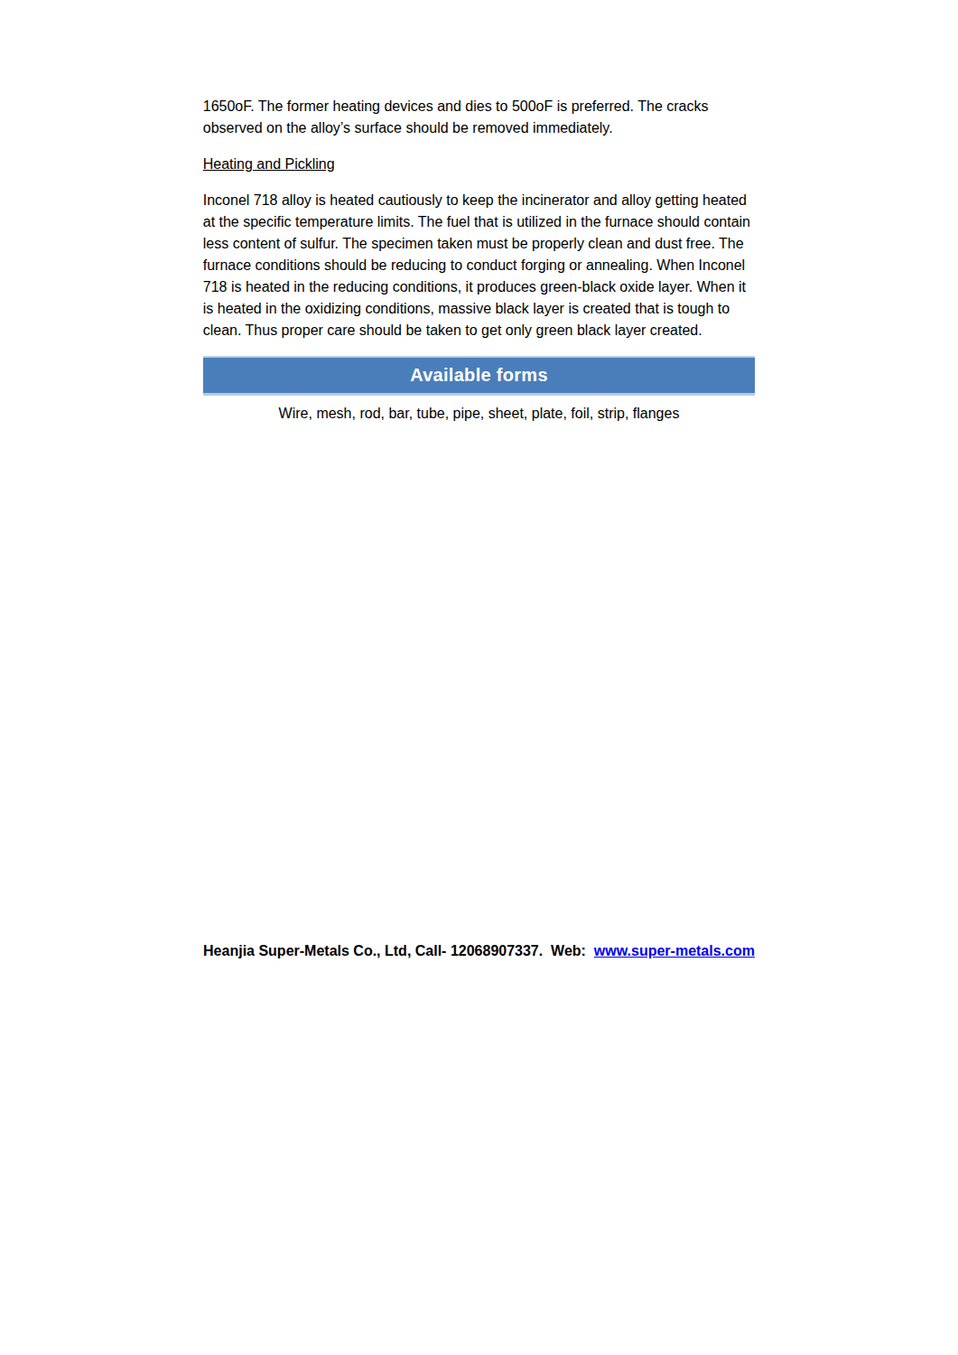1650oF. The former heating devices and dies to 500oF is preferred. The cracks observed on the alloy’s surface should be removed immediately.
Heating and Pickling
Inconel 718 alloy is heated cautiously to keep the incinerator and alloy getting heated at the specific temperature limits. The fuel that is utilized in the furnace should contain less content of sulfur. The specimen taken must be properly clean and dust free. The furnace conditions should be reducing to conduct forging or annealing. When Inconel 718 is heated in the reducing conditions, it produces green-black oxide layer. When it is heated in the oxidizing conditions, massive black layer is created that is tough to clean. Thus proper care should be taken to get only green black layer created.
Available forms
Wire, mesh, rod, bar, tube, pipe, sheet, plate, foil, strip, flanges
Heanjia Super-Metals Co., Ltd, Call- 12068907337. Web: www.super-metals.com